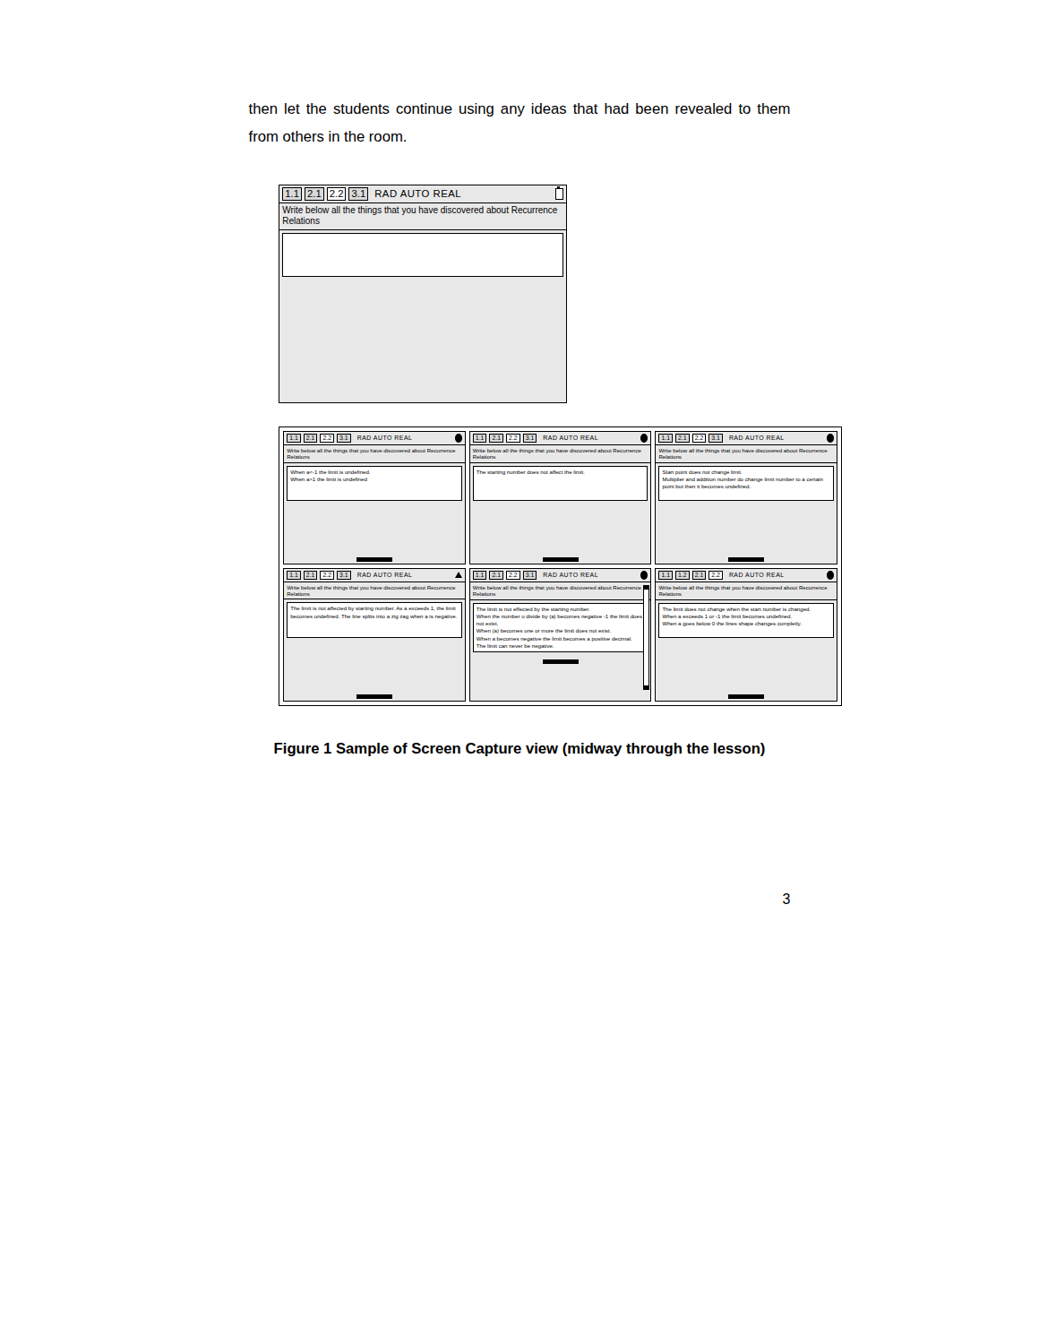then let the students continue using any ideas that had been revealed to them from others in the room.
1.1 2.1 2.2 3.1 RAD AUTO REAL
Write below all the things that you have discovered about Recurrence Relations
1.1 2.1 2.2 3.1 RAD AUTO REAL
Write below all the things that you have discovered about Recurrence Relations
When a<-1 the limit is undefined.
When a>1 the limit is undefined
1.1 2.1 2.2 3.1 RAD AUTO REAL
Write below all the things that you have discovered about Recurrence Relations
The starting number does not affect the limit.
1.1 2.1 2.2 3.1 RAD AUTO REAL
Write below all the things that you have discovered about Recurrence Relations
Start point does not change limit.
Multiplier and addition number do change limit number to a certain point but then it becomes undefined.
1.1 2.1 2.2 3.1 RAD AUTO REAL
Write below all the things that you have discovered about Recurrence Relations
The limit is not affected by starting number. As a exceeds 1, the limit becomes undefined. The line splits into a zig zag when a is negative.
1.1 2.1 2.2 3.1 RAD AUTO REAL
Write below all the things that you have discovered about Recurrence Relations
The limit is not effected by the starting number.
When the number u divide by (a) becomes negative -1 the limit does not exist.
When (a) becomes one or more the limit does not exist.
When a becomes negative the limit becomes a positive decimal.
The limit can never be negative.
1.1 1.2 2.1 2.2 RAD AUTO REAL
Write below all the things that you have discovered about Recurrence Relations
The limit does not change when the start number is changed.
When a exceeds 1 or -1 the limit becomes undefined.
When a goes below 0 the lines shape changes completly.
Figure 1 Sample of Screen Capture view (midway through the lesson)
3